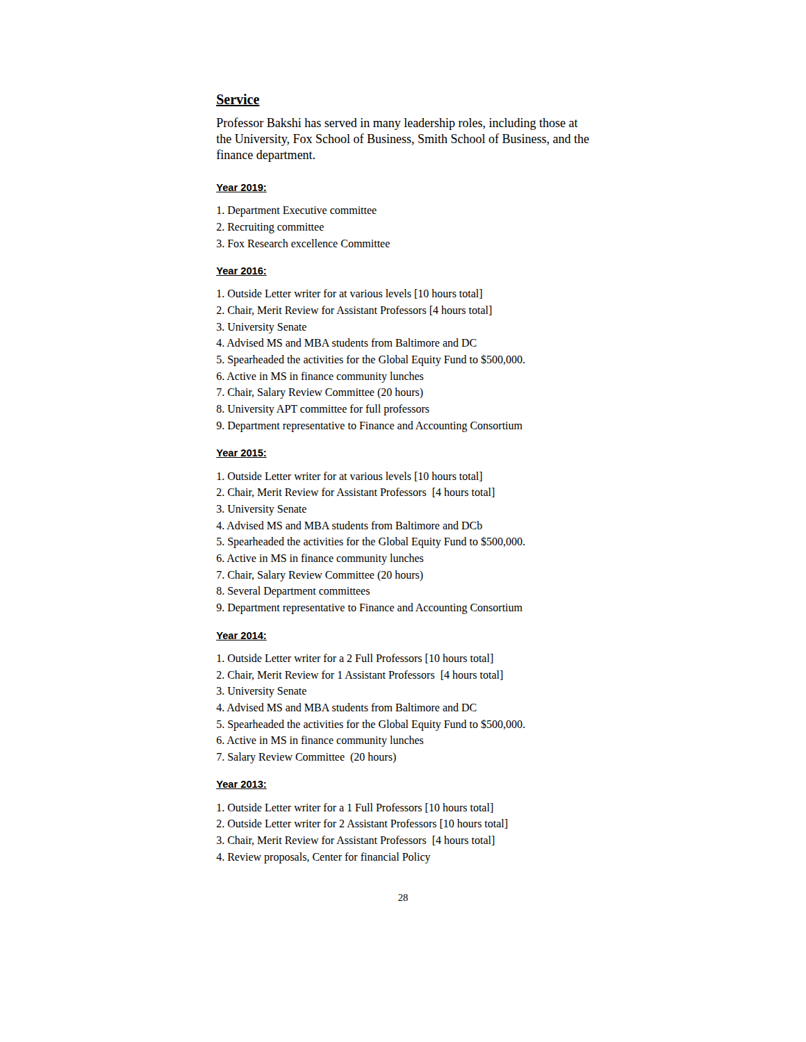Service
Professor Bakshi has served in many leadership roles, including those at the University, Fox School of Business, Smith School of Business, and the finance department.
Year 2019:
1. Department Executive committee
2. Recruiting committee
3. Fox Research excellence Committee
Year 2016:
1. Outside Letter writer for at various levels [10 hours total]
2. Chair, Merit Review for Assistant Professors [4 hours total]
3. University Senate
4. Advised MS and MBA students from Baltimore and DC
5. Spearheaded the activities for the Global Equity Fund to $500,000.
6. Active in MS in finance community lunches
7. Chair, Salary Review Committee (20 hours)
8. University APT committee for full professors
9. Department representative to Finance and Accounting Consortium
Year 2015:
1. Outside Letter writer for at various levels [10 hours total]
2. Chair, Merit Review for Assistant Professors [4 hours total]
3. University Senate
4. Advised MS and MBA students from Baltimore and DCb
5. Spearheaded the activities for the Global Equity Fund to $500,000.
6. Active in MS in finance community lunches
7. Chair, Salary Review Committee (20 hours)
8. Several Department committees
9. Department representative to Finance and Accounting Consortium
Year 2014:
1. Outside Letter writer for a 2 Full Professors [10 hours total]
2. Chair, Merit Review for 1 Assistant Professors [4 hours total]
3. University Senate
4. Advised MS and MBA students from Baltimore and DC
5. Spearheaded the activities for the Global Equity Fund to $500,000.
6. Active in MS in finance community lunches
7. Salary Review Committee (20 hours)
Year 2013:
1. Outside Letter writer for a 1 Full Professors [10 hours total]
2. Outside Letter writer for 2 Assistant Professors [10 hours total]
3. Chair, Merit Review for Assistant Professors [4 hours total]
4. Review proposals, Center for financial Policy
28